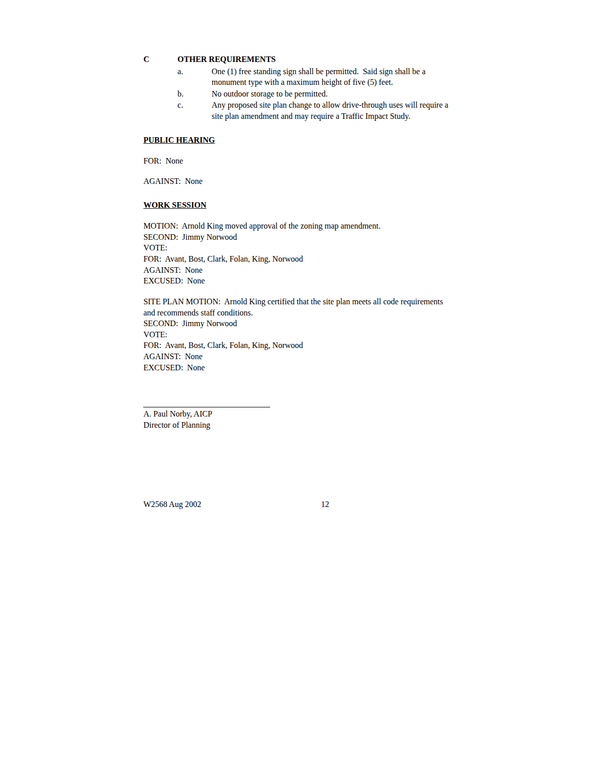C OTHER REQUIREMENTS
a. One (1) free standing sign shall be permitted. Said sign shall be a monument type with a maximum height of five (5) feet.
b. No outdoor storage to be permitted.
c. Any proposed site plan change to allow drive-through uses will require a site plan amendment and may require a Traffic Impact Study.
PUBLIC HEARING
FOR: None
AGAINST: None
WORK SESSION
MOTION: Arnold King moved approval of the zoning map amendment.
SECOND: Jimmy Norwood
VOTE:
FOR: Avant, Bost, Clark, Folan, King, Norwood
AGAINST: None
EXCUSED: None
SITE PLAN MOTION: Arnold King certified that the site plan meets all code requirements and recommends staff conditions.
SECOND: Jimmy Norwood
VOTE:
FOR: Avant, Bost, Clark, Folan, King, Norwood
AGAINST: None
EXCUSED: None
A. Paul Norby, AICP
Director of Planning
W2568 Aug 2002 12